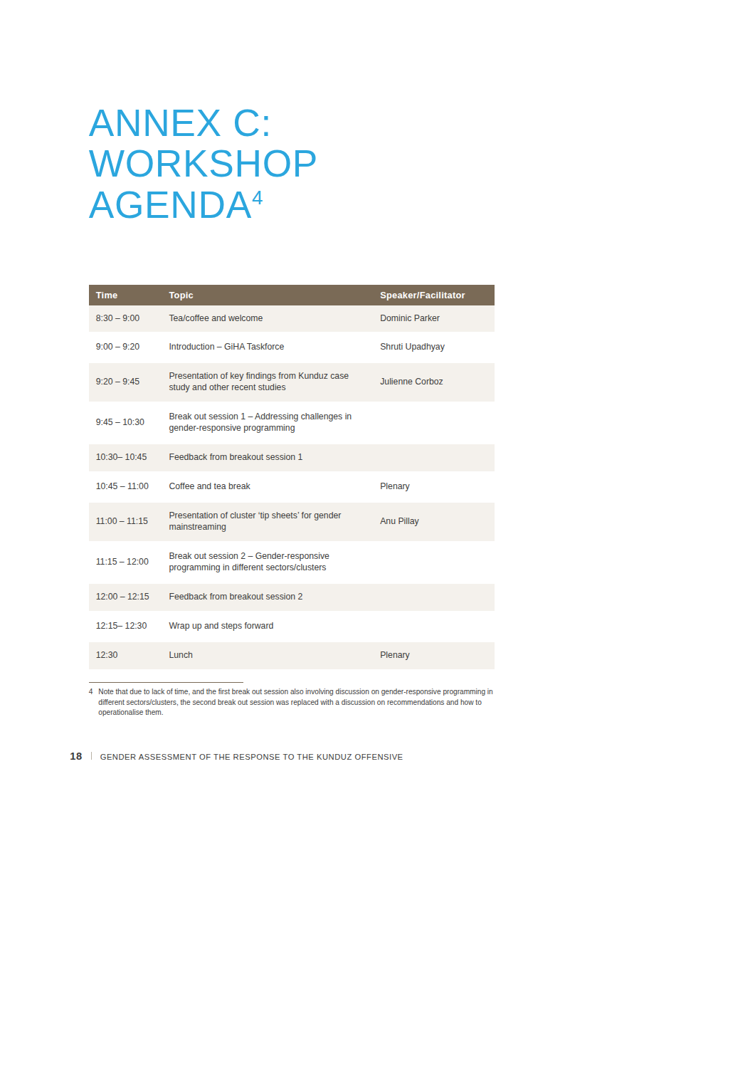Annex C: Workshop
Agenda4
| Time | Topic | Speaker/Facilitator |
| --- | --- | --- |
| 8:30 – 9:00 | Tea/coffee and welcome | Dominic Parker |
| 9:00 – 9:20 | Introduction – GiHA Taskforce | Shruti Upadhyay |
| 9:20 – 9:45 | Presentation of key findings from Kunduz case study and other recent studies | Julienne Corboz |
| 9:45 – 10:30 | Break out session 1 – Addressing challenges in gender-responsive programming | |
| 10:30– 10:45 | Feedback from breakout session 1 | |
| 10:45 – 11:00 | Coffee and tea break | Plenary |
| 11:00 – 11:15 | Presentation of cluster ‘tip sheets’ for gender mainstreaming | Anu Pillay |
| 11:15 – 12:00 | Break out session 2 – Gender-responsive programming in different sectors/clusters | |
| 12:00 – 12:15 | Feedback from breakout session 2 | |
| 12:15– 12:30 | Wrap up and steps forward | |
| 12:30 | Lunch | Plenary |
4 Note that due to lack of time, and the first break out session also involving discussion on gender-responsive programming in different sectors/clusters, the second break out session was replaced with a discussion on recommendations and how to operationalise them.
18 Gender Assessment of the Response to the Kunduz Offensive